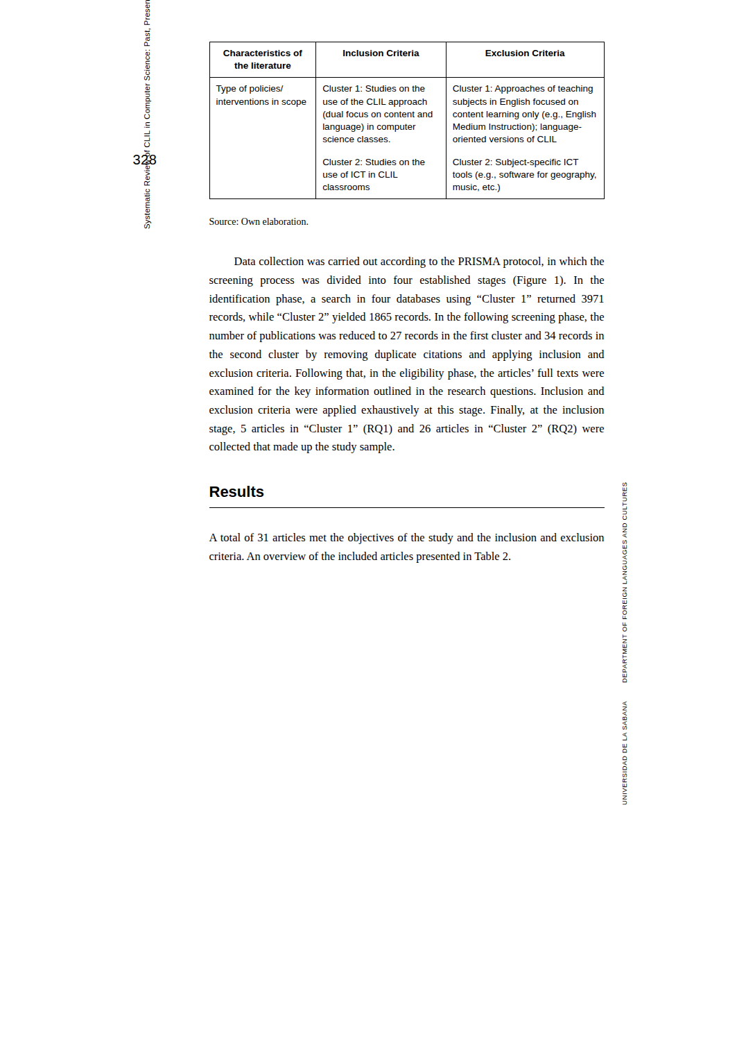328
Systematic Review of CLIL in Computer Science: Past, Present, and Future — With a Special Focus on Using ICT
UNIVERSIDAD DE LA SABANA DEPARTMENT OF FOREIGN LANGUAGES AND CULTURES
| Characteristics of the literature | Inclusion Criteria | Exclusion Criteria |
| --- | --- | --- |
| Type of policies/ interventions in scope | Cluster 1: Studies on the use of the CLIL approach (dual focus on content and language) in computer science classes. Cluster 2: Studies on the use of ICT in CLIL classrooms | Cluster 1: Approaches of teaching subjects in English focused on content learning only (e.g., English Medium Instruction); language-oriented versions of CLIL Cluster 2: Subject-specific ICT tools (e.g., software for geography, music, etc.) |
Source: Own elaboration.
Data collection was carried out according to the PRISMA protocol, in which the screening process was divided into four established stages (Figure 1). In the identification phase, a search in four databases using “Cluster 1” returned 3971 records, while “Cluster 2” yielded 1865 records. In the following screening phase, the number of publications was reduced to 27 records in the first cluster and 34 records in the second cluster by removing duplicate citations and applying inclusion and exclusion criteria. Following that, in the eligibility phase, the articles’ full texts were examined for the key information outlined in the research questions. Inclusion and exclusion criteria were applied exhaustively at this stage. Finally, at the inclusion stage, 5 articles in “Cluster 1” (RQ1) and 26 articles in “Cluster 2” (RQ2) were collected that made up the study sample.
Results
A total of 31 articles met the objectives of the study and the inclusion and exclusion criteria. An overview of the included articles presented in Table 2.